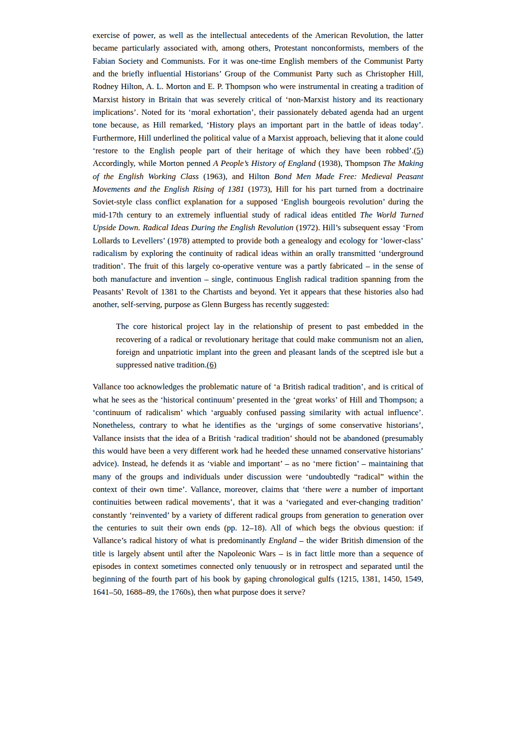exercise of power, as well as the intellectual antecedents of the American Revolution, the latter became particularly associated with, among others, Protestant nonconformists, members of the Fabian Society and Communists. For it was one-time English members of the Communist Party and the briefly influential Historians’ Group of the Communist Party such as Christopher Hill, Rodney Hilton, A. L. Morton and E. P. Thompson who were instrumental in creating a tradition of Marxist history in Britain that was severely critical of ‘non-Marxist history and its reactionary implications’. Noted for its ‘moral exhortation’, their passionately debated agenda had an urgent tone because, as Hill remarked, ‘History plays an important part in the battle of ideas today’. Furthermore, Hill underlined the political value of a Marxist approach, believing that it alone could ‘restore to the English people part of their heritage of which they have been robbed’.(5) Accordingly, while Morton penned A People’s History of England (1938), Thompson The Making of the English Working Class (1963), and Hilton Bond Men Made Free: Medieval Peasant Movements and the English Rising of 1381 (1973), Hill for his part turned from a doctrinaire Soviet-style class conflict explanation for a supposed ‘English bourgeois revolution’ during the mid-17th century to an extremely influential study of radical ideas entitled The World Turned Upside Down. Radical Ideas During the English Revolution (1972). Hill’s subsequent essay ‘From Lollards to Levellers’ (1978) attempted to provide both a genealogy and ecology for ‘lower-class’ radicalism by exploring the continuity of radical ideas within an orally transmitted ‘underground tradition’. The fruit of this largely co-operative venture was a partly fabricated – in the sense of both manufacture and invention – single, continuous English radical tradition spanning from the Peasants’ Revolt of 1381 to the Chartists and beyond. Yet it appears that these histories also had another, self-serving, purpose as Glenn Burgess has recently suggested:
The core historical project lay in the relationship of present to past embedded in the recovering of a radical or revolutionary heritage that could make communism not an alien, foreign and unpatriotic implant into the green and pleasant lands of the sceptred isle but a suppressed native tradition.(6)
Vallance too acknowledges the problematic nature of ‘a British radical tradition’, and is critical of what he sees as the ‘historical continuum’ presented in the ‘great works’ of Hill and Thompson; a ‘continuum of radicalism’ which ‘arguably confused passing similarity with actual influence’. Nonetheless, contrary to what he identifies as the ‘urgings of some conservative historians’, Vallance insists that the idea of a British ‘radical tradition’ should not be abandoned (presumably this would have been a very different work had he heeded these unnamed conservative historians’ advice). Instead, he defends it as ‘viable and important’ – as no ‘mere fiction’ – maintaining that many of the groups and individuals under discussion were ‘undoubtedly “radical” within the context of their own time’. Vallance, moreover, claims that ‘there were a number of important continuities between radical movements’, that it was a ‘variegated and ever-changing tradition’ constantly ‘reinvented’ by a variety of different radical groups from generation to generation over the centuries to suit their own ends (pp. 12–18). All of which begs the obvious question: if Vallance’s radical history of what is predominantly England – the wider British dimension of the title is largely absent until after the Napoleonic Wars – is in fact little more than a sequence of episodes in context sometimes connected only tenuously or in retrospect and separated until the beginning of the fourth part of his book by gaping chronological gulfs (1215, 1381, 1450, 1549, 1641–50, 1688–89, the 1760s), then what purpose does it serve?